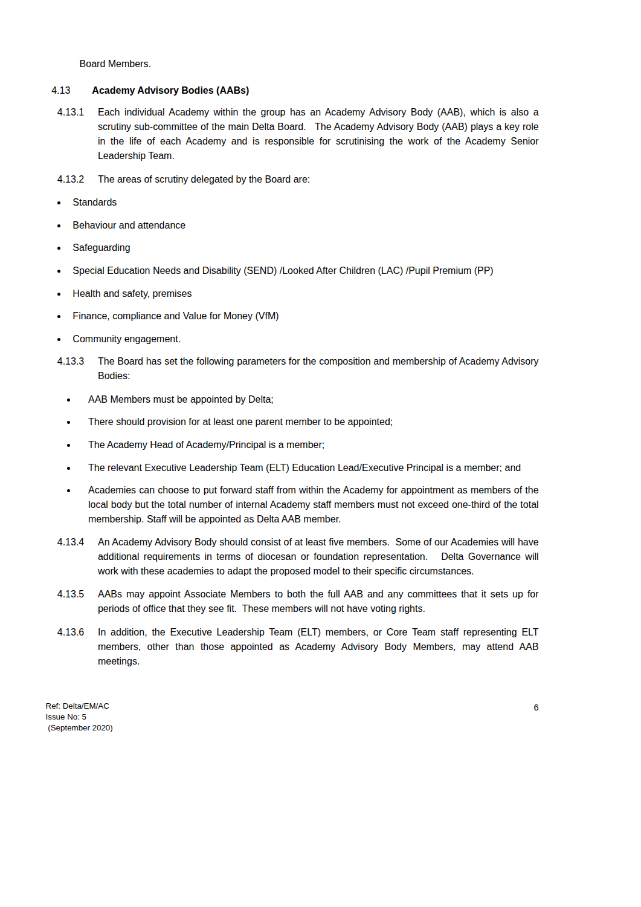Board Members.
4.13 Academy Advisory Bodies (AABs)
4.13.1 Each individual Academy within the group has an Academy Advisory Body (AAB), which is also a scrutiny sub-committee of the main Delta Board. The Academy Advisory Body (AAB) plays a key role in the life of each Academy and is responsible for scrutinising the work of the Academy Senior Leadership Team.
4.13.2 The areas of scrutiny delegated by the Board are:
Standards
Behaviour and attendance
Safeguarding
Special Education Needs and Disability (SEND) /Looked After Children (LAC) /Pupil Premium (PP)
Health and safety, premises
Finance, compliance and Value for Money (VfM)
Community engagement.
4.13.3 The Board has set the following parameters for the composition and membership of Academy Advisory Bodies:
AAB Members must be appointed by Delta;
There should provision for at least one parent member to be appointed;
The Academy Head of Academy/Principal is a member;
The relevant Executive Leadership Team (ELT) Education Lead/Executive Principal is a member; and
Academies can choose to put forward staff from within the Academy for appointment as members of the local body but the total number of internal Academy staff members must not exceed one-third of the total membership. Staff will be appointed as Delta AAB member.
4.13.4 An Academy Advisory Body should consist of at least five members. Some of our Academies will have additional requirements in terms of diocesan or foundation representation. Delta Governance will work with these academies to adapt the proposed model to their specific circumstances.
4.13.5 AABs may appoint Associate Members to both the full AAB and any committees that it sets up for periods of office that they see fit. These members will not have voting rights.
4.13.6 In addition, the Executive Leadership Team (ELT) members, or Core Team staff representing ELT members, other than those appointed as Academy Advisory Body Members, may attend AAB meetings.
Ref: Delta/EM/AC
Issue No: 5
(September 2020)
6